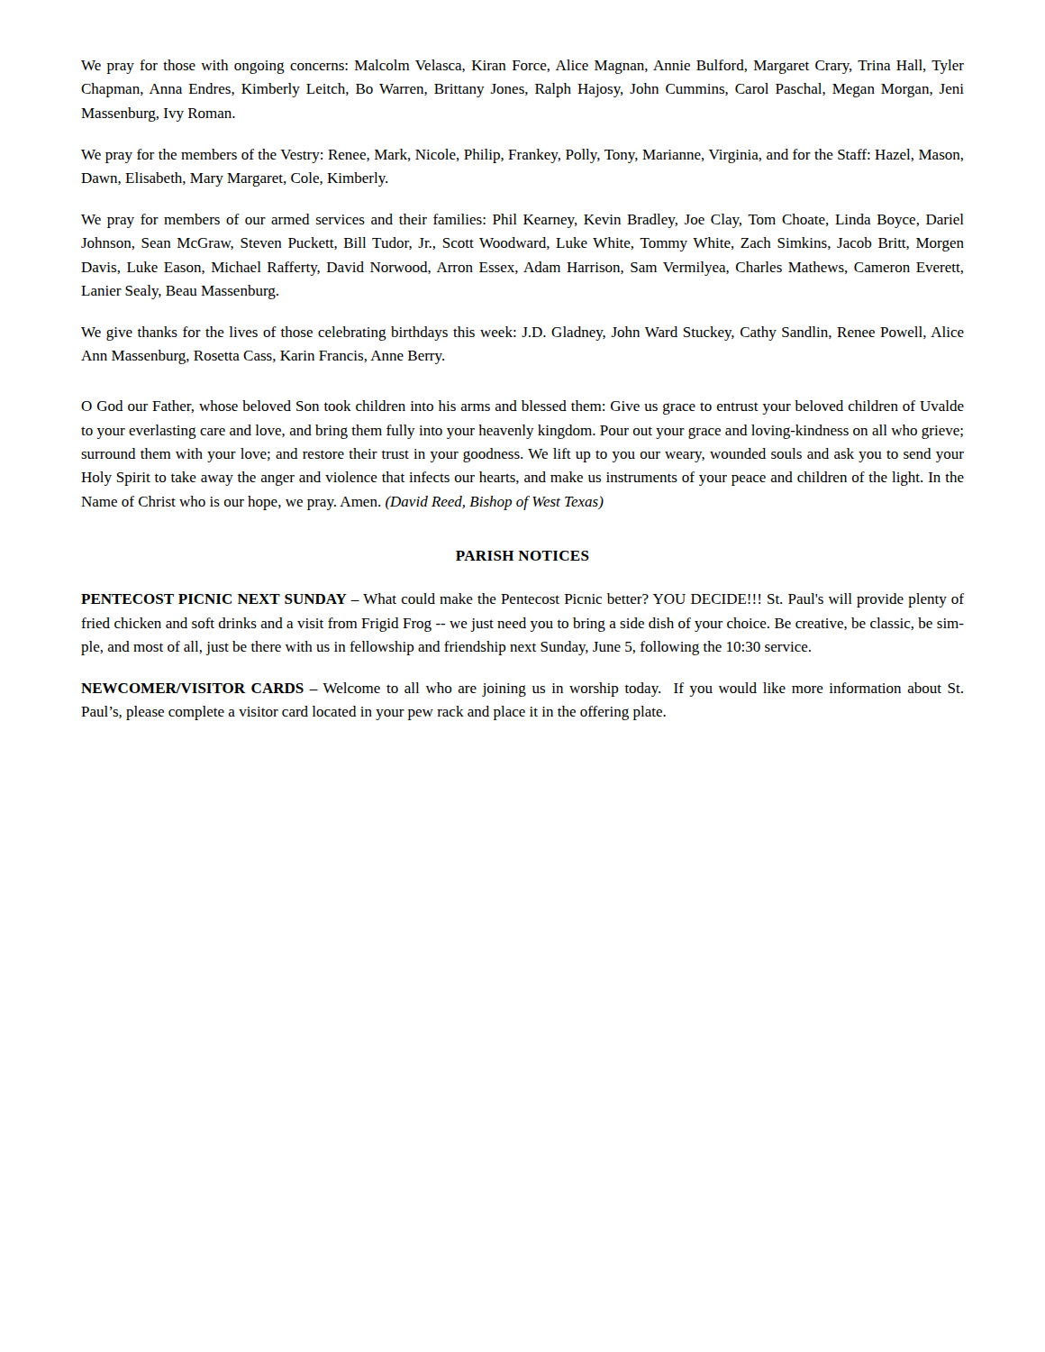We pray for those with ongoing concerns: Malcolm Velasca, Kiran Force, Alice Magnan, Annie Bulford, Margaret Crary, Trina Hall, Tyler Chapman, Anna Endres, Kimberly Leitch, Bo Warren, Brittany Jones, Ralph Hajosy, John Cummins, Carol Paschal, Megan Morgan, Jeni Massenburg, Ivy Roman.
We pray for the members of the Vestry: Renee, Mark, Nicole, Philip, Frankey, Polly, Tony, Marianne, Virginia, and for the Staff: Hazel, Mason, Dawn, Elisabeth, Mary Margaret, Cole, Kimberly.
We pray for members of our armed services and their families: Phil Kearney, Kevin Bradley, Joe Clay, Tom Choate, Linda Boyce, Dariel Johnson, Sean McGraw, Steven Puckett, Bill Tudor, Jr., Scott Woodward, Luke White, Tommy White, Zach Simkins, Jacob Britt, Morgen Davis, Luke Eason, Michael Rafferty, David Norwood, Arron Essex, Adam Harrison, Sam Vermilyea, Charles Mathews, Cameron Everett, Lanier Sealy, Beau Massenburg.
We give thanks for the lives of those celebrating birthdays this week: J.D. Gladney, John Ward Stuckey, Cathy Sandlin, Renee Powell, Alice Ann Massenburg, Rosetta Cass, Karin Francis, Anne Berry.
O God our Father, whose beloved Son took children into his arms and blessed them: Give us grace to entrust your beloved children of Uvalde to your everlasting care and love, and bring them fully into your heavenly kingdom. Pour out your grace and loving-kindness on all who grieve; surround them with your love; and restore their trust in your goodness. We lift up to you our weary, wounded souls and ask you to send your Holy Spirit to take away the anger and violence that infects our hearts, and make us instruments of your peace and children of the light. In the Name of Christ who is our hope, we pray. Amen. (David Reed, Bishop of West Texas)
PARISH NOTICES
PENTECOST PICNIC NEXT SUNDAY – What could make the Pentecost Picnic better? YOU DECIDE!!! St. Paul's will provide plenty of fried chicken and soft drinks and a visit from Frigid Frog -- we just need you to bring a side dish of your choice. Be creative, be classic, be simple, and most of all, just be there with us in fellowship and friendship next Sunday, June 5, following the 10:30 service.
NEWCOMER/VISITOR CARDS – Welcome to all who are joining us in worship today. If you would like more information about St. Paul’s, please complete a visitor card located in your pew rack and place it in the offering plate.